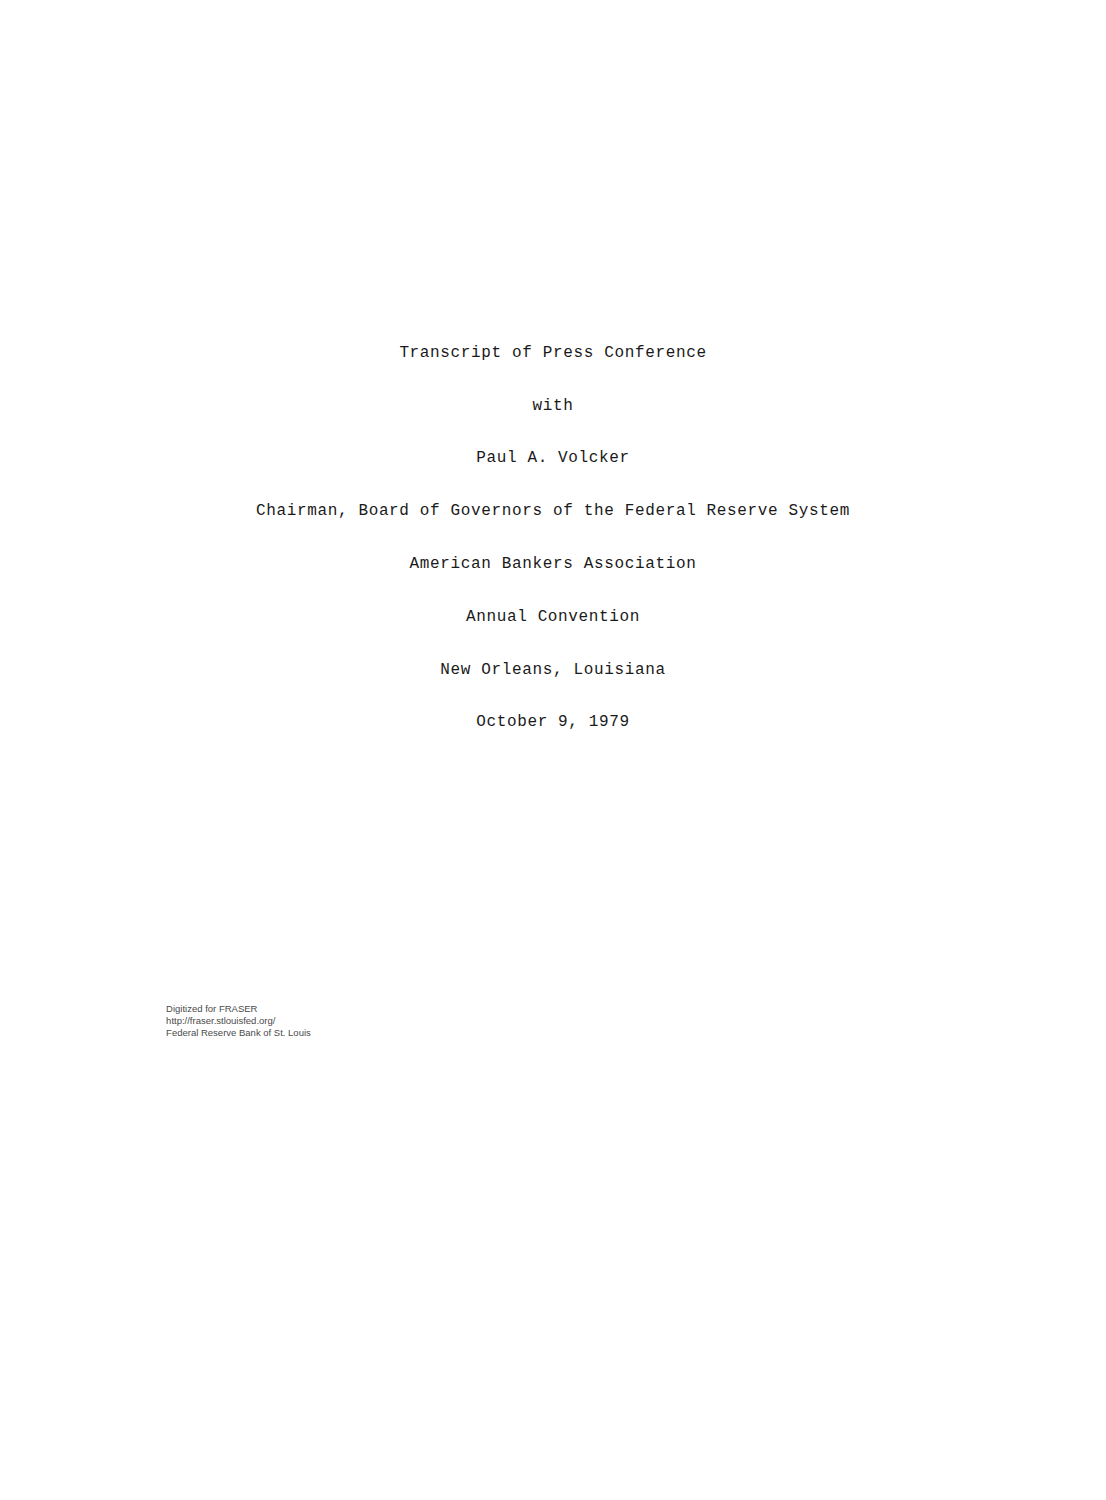Transcript of Press Conference
with
Paul A. Volcker
Chairman, Board of Governors of the Federal Reserve System
American Bankers Association
Annual Convention
New Orleans, Louisiana
October 9, 1979
Digitized for FRASER
http://fraser.stlouisfed.org/
Federal Reserve Bank of St. Louis